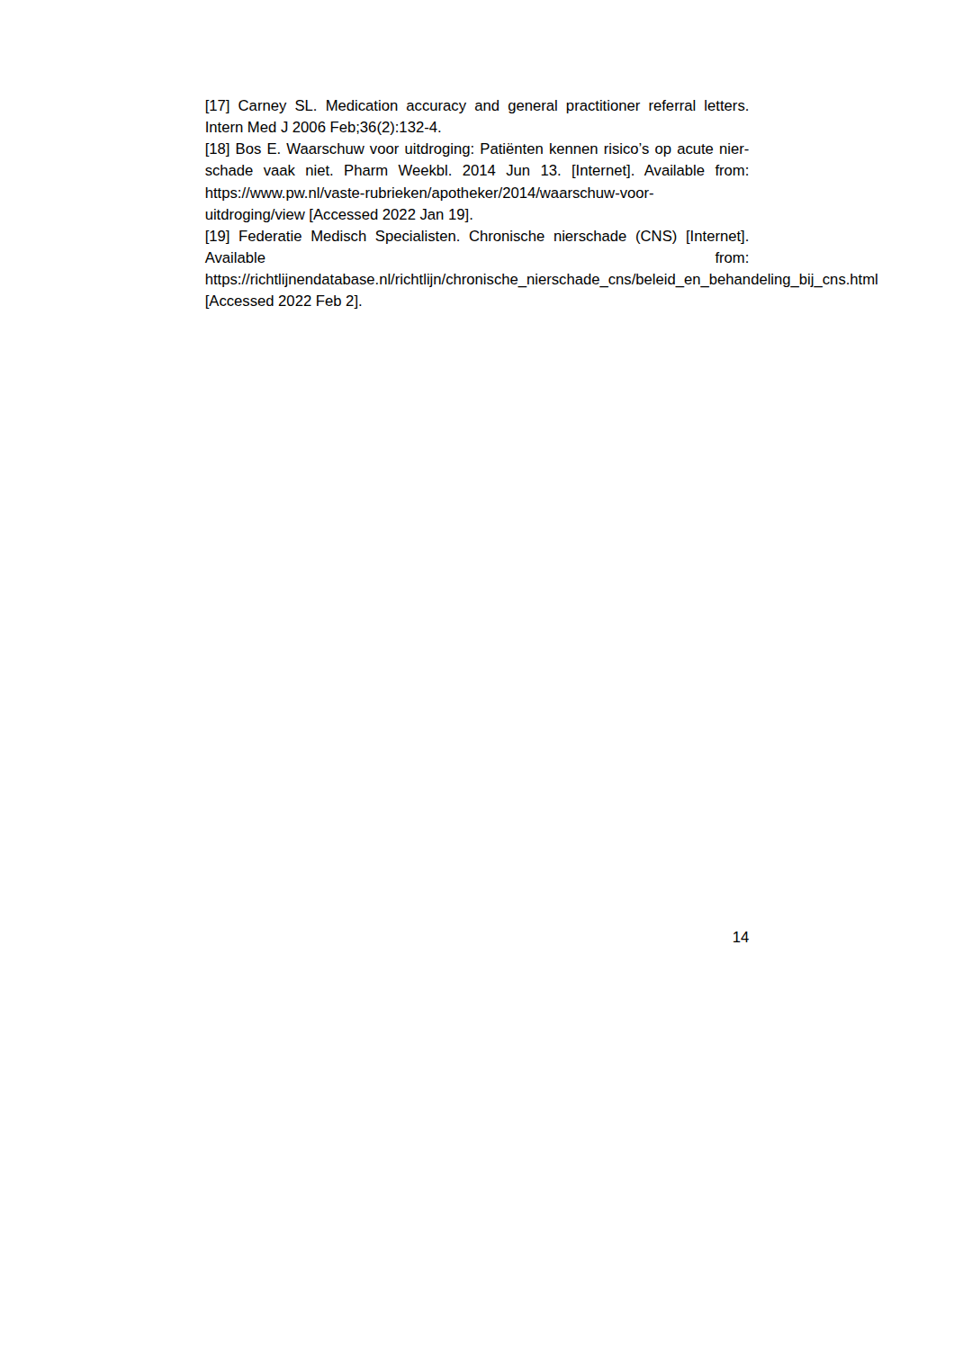[17] Carney SL. Medication accuracy and general practitioner referral letters. Intern Med J 2006 Feb;36(2):132-4.
[18] Bos E. Waarschuw voor uitdroging: Patiënten kennen risico’s op acute nierschade vaak niet. Pharm Weekbl. 2014 Jun 13. [Internet]. Available from: https://www.pw.nl/vaste-rubrieken/apotheker/2014/waarschuw-voor-uitdroging/view [Accessed 2022 Jan 19].
[19] Federatie Medisch Specialisten. Chronische nierschade (CNS) [Internet]. Available from: https://richtlijnendatabase.nl/richtlijn/chronische_nierschade_cns/beleid_en_behandeling_bij_cns.html [Accessed 2022 Feb 2].
14